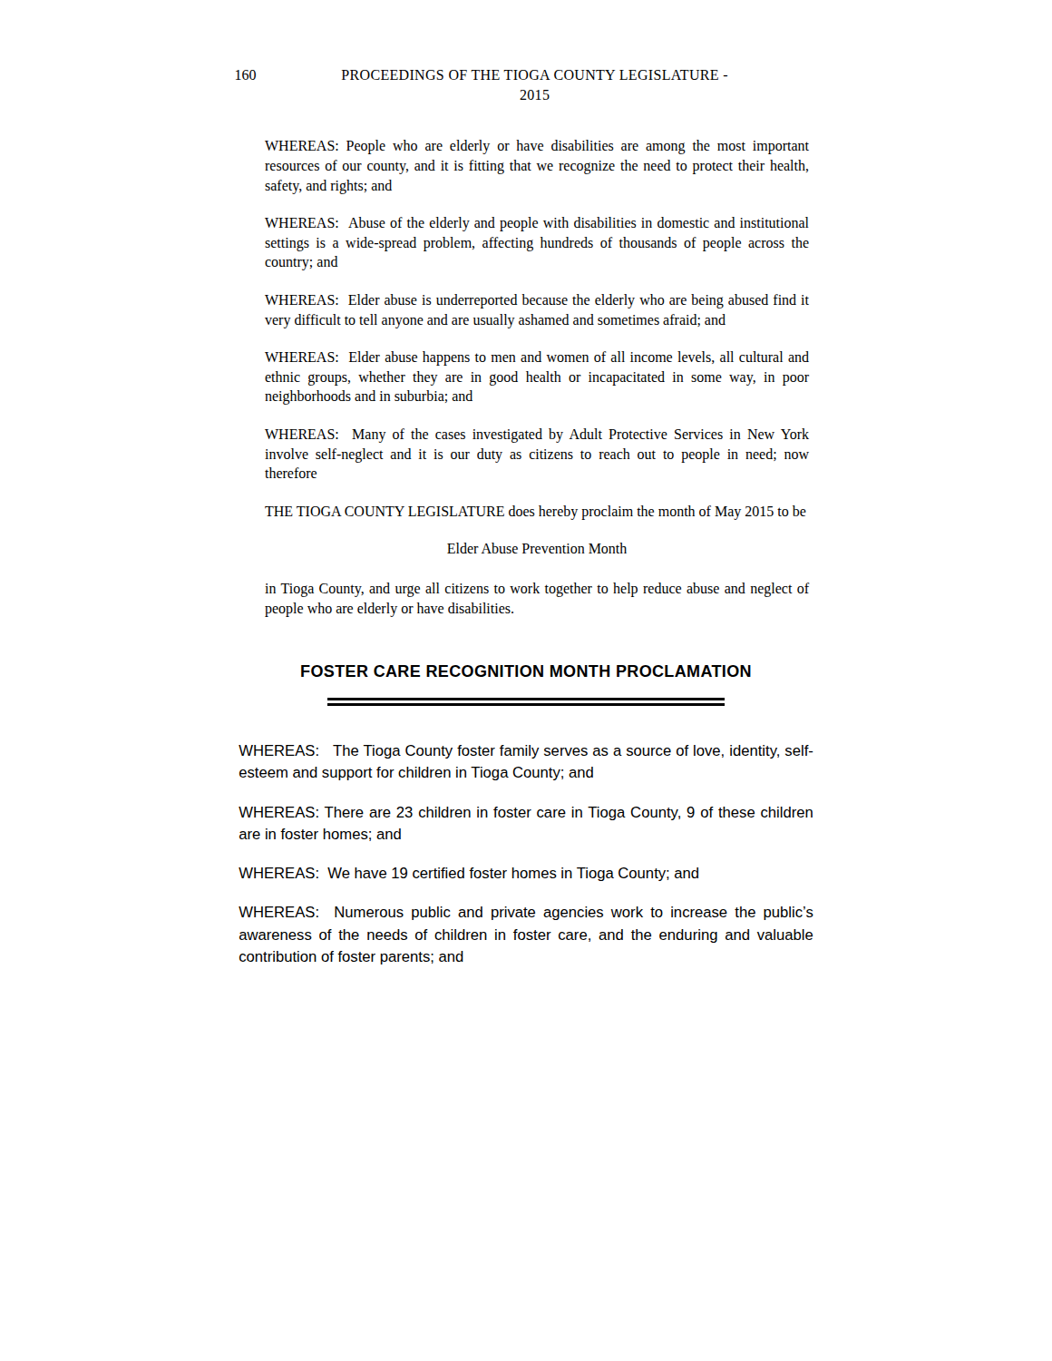160
PROCEEDINGS OF THE TIOGA COUNTY LEGISLATURE - 2015
WHEREAS: People who are elderly or have disabilities are among the most important resources of our county, and it is fitting that we recognize the need to protect their health, safety, and rights; and
WHEREAS: Abuse of the elderly and people with disabilities in domestic and institutional settings is a wide-spread problem, affecting hundreds of thousands of people across the country; and
WHEREAS: Elder abuse is underreported because the elderly who are being abused find it very difficult to tell anyone and are usually ashamed and sometimes afraid; and
WHEREAS: Elder abuse happens to men and women of all income levels, all cultural and ethnic groups, whether they are in good health or incapacitated in some way, in poor neighborhoods and in suburbia; and
WHEREAS: Many of the cases investigated by Adult Protective Services in New York involve self-neglect and it is our duty as citizens to reach out to people in need; now therefore
THE TIOGA COUNTY LEGISLATURE does hereby proclaim the month of May 2015 to be
Elder Abuse Prevention Month
in Tioga County, and urge all citizens to work together to help reduce abuse and neglect of people who are elderly or have disabilities.
FOSTER CARE RECOGNITION MONTH PROCLAMATION
WHEREAS: The Tioga County foster family serves as a source of love, identity, self-esteem and support for children in Tioga County; and
WHEREAS: There are 23 children in foster care in Tioga County, 9 of these children are in foster homes; and
WHEREAS: We have 19 certified foster homes in Tioga County; and
WHEREAS: Numerous public and private agencies work to increase the public’s awareness of the needs of children in foster care, and the enduring and valuable contribution of foster parents; and